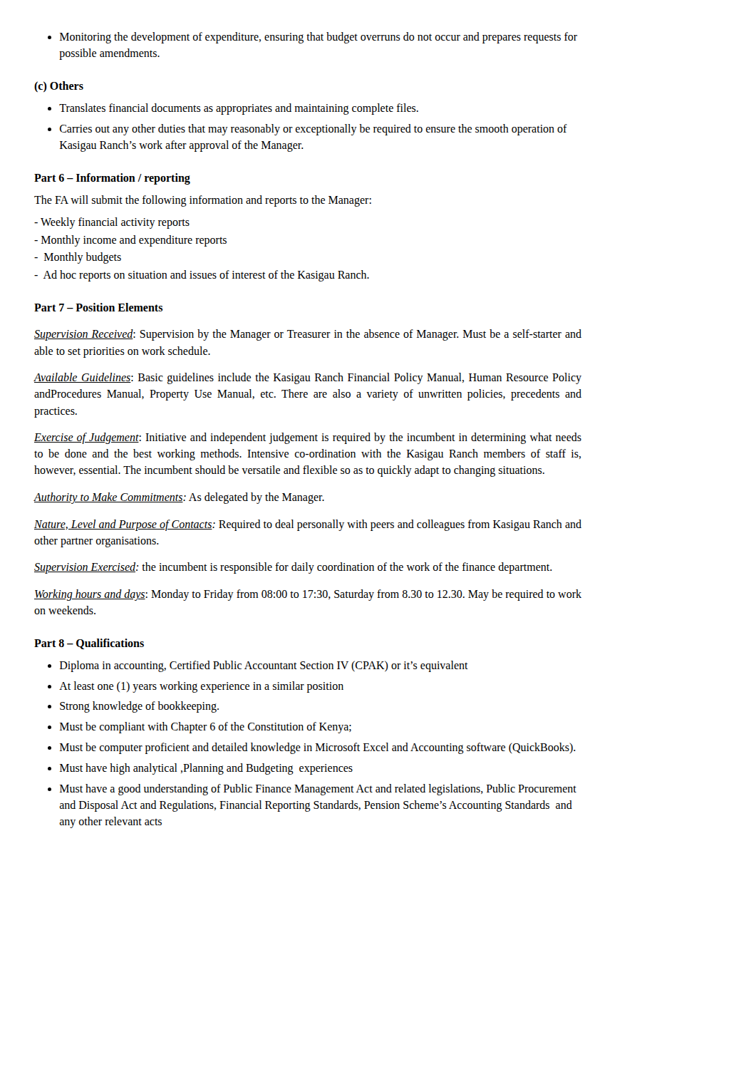Monitoring the development of expenditure, ensuring that budget overruns do not occur and prepares requests for possible amendments.
(c) Others
Translates financial documents as appropriates and maintaining complete files.
Carries out any other duties that may reasonably or exceptionally be required to ensure the smooth operation of Kasigau Ranch’s work after approval of the Manager.
Part 6 – Information / reporting
The FA will submit the following information and reports to the Manager:
- Weekly financial activity reports
- Monthly income and expenditure reports
- Monthly budgets
- Ad hoc reports on situation and issues of interest of the Kasigau Ranch.
Part 7 – Position Elements
Supervision Received: Supervision by the Manager or Treasurer in the absence of Manager. Must be a self-starter and able to set priorities on work schedule.
Available Guidelines: Basic guidelines include the Kasigau Ranch Financial Policy Manual, Human Resource Policy andProcedures Manual, Property Use Manual, etc. There are also a variety of unwritten policies, precedents and practices.
Exercise of Judgement: Initiative and independent judgement is required by the incumbent in determining what needs to be done and the best working methods. Intensive co-ordination with the Kasigau Ranch members of staff is, however, essential. The incumbent should be versatile and flexible so as to quickly adapt to changing situations.
Authority to Make Commitments: As delegated by the Manager.
Nature, Level and Purpose of Contacts: Required to deal personally with peers and colleagues from Kasigau Ranch and other partner organisations.
Supervision Exercised: the incumbent is responsible for daily coordination of the work of the finance department.
Working hours and days: Monday to Friday from 08:00 to 17:30, Saturday from 8.30 to 12.30. May be required to work on weekends.
Part 8 – Qualifications
Diploma in accounting, Certified Public Accountant Section IV (CPAK) or it’s equivalent
At least one (1) years working experience in a similar position
Strong knowledge of bookkeeping.
Must be compliant with Chapter 6 of the Constitution of Kenya;
Must be computer proficient and detailed knowledge in Microsoft Excel and Accounting software (QuickBooks).
Must have high analytical ,Planning and Budgeting experiences
Must have a good understanding of Public Finance Management Act and related legislations, Public Procurement and Disposal Act and Regulations, Financial Reporting Standards, Pension Scheme’s Accounting Standards and any other relevant acts